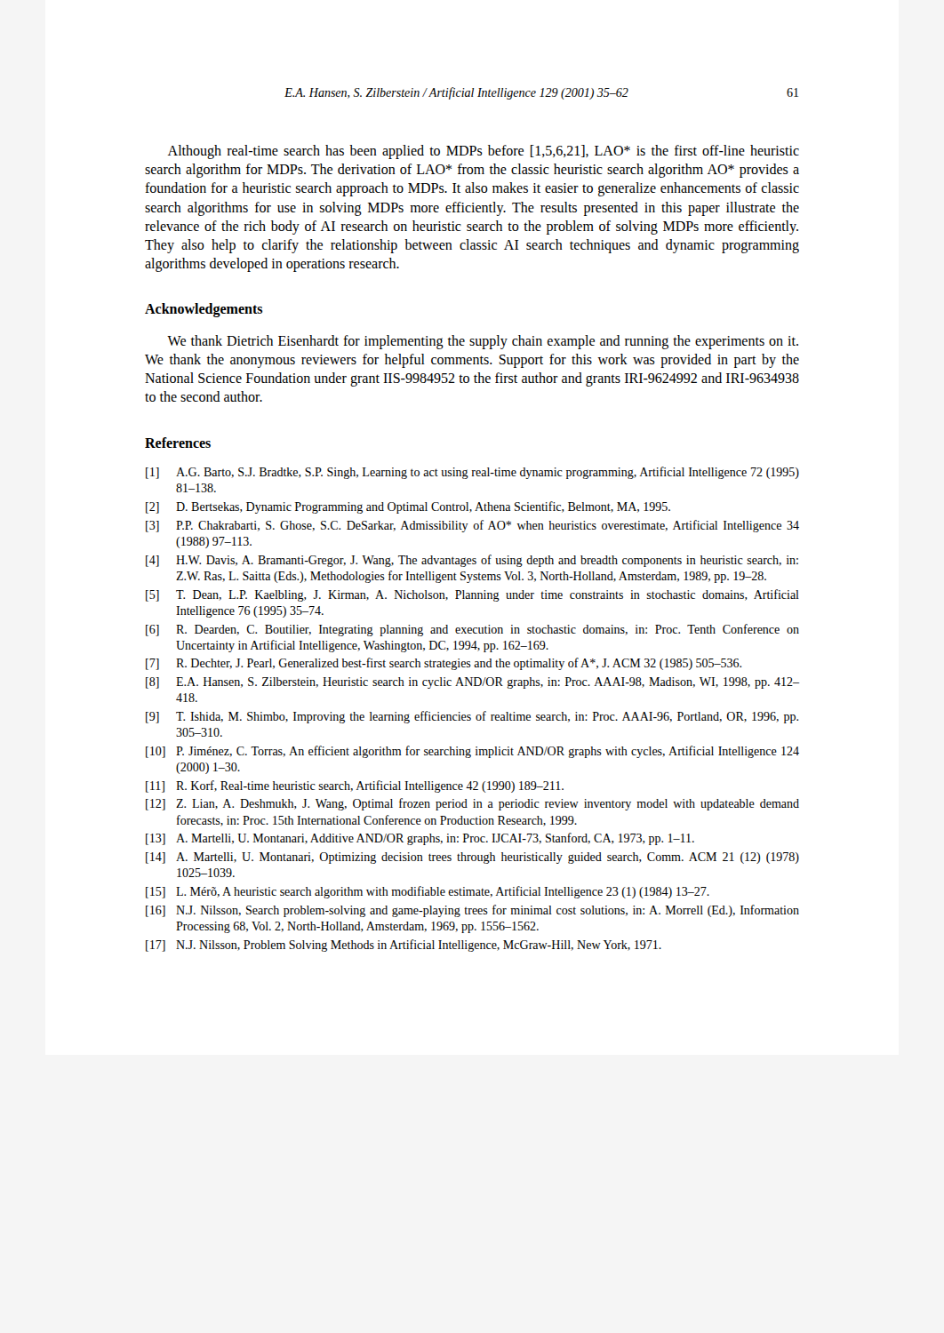61
E.A. Hansen, S. Zilberstein / Artificial Intelligence 129 (2001) 35–62
Although real-time search has been applied to MDPs before [1,5,6,21], LAO* is the first off-line heuristic search algorithm for MDPs. The derivation of LAO* from the classic heuristic search algorithm AO* provides a foundation for a heuristic search approach to MDPs. It also makes it easier to generalize enhancements of classic search algorithms for use in solving MDPs more efficiently. The results presented in this paper illustrate the relevance of the rich body of AI research on heuristic search to the problem of solving MDPs more efficiently. They also help to clarify the relationship between classic AI search techniques and dynamic programming algorithms developed in operations research.
Acknowledgements
We thank Dietrich Eisenhardt for implementing the supply chain example and running the experiments on it. We thank the anonymous reviewers for helpful comments. Support for this work was provided in part by the National Science Foundation under grant IIS-9984952 to the first author and grants IRI-9624992 and IRI-9634938 to the second author.
References
[1] A.G. Barto, S.J. Bradtke, S.P. Singh, Learning to act using real-time dynamic programming, Artificial Intelligence 72 (1995) 81–138.
[2] D. Bertsekas, Dynamic Programming and Optimal Control, Athena Scientific, Belmont, MA, 1995.
[3] P.P. Chakrabarti, S. Ghose, S.C. DeSarkar, Admissibility of AO* when heuristics overestimate, Artificial Intelligence 34 (1988) 97–113.
[4] H.W. Davis, A. Bramanti-Gregor, J. Wang, The advantages of using depth and breadth components in heuristic search, in: Z.W. Ras, L. Saitta (Eds.), Methodologies for Intelligent Systems Vol. 3, North-Holland, Amsterdam, 1989, pp. 19–28.
[5] T. Dean, L.P. Kaelbling, J. Kirman, A. Nicholson, Planning under time constraints in stochastic domains, Artificial Intelligence 76 (1995) 35–74.
[6] R. Dearden, C. Boutilier, Integrating planning and execution in stochastic domains, in: Proc. Tenth Conference on Uncertainty in Artificial Intelligence, Washington, DC, 1994, pp. 162–169.
[7] R. Dechter, J. Pearl, Generalized best-first search strategies and the optimality of A*, J. ACM 32 (1985) 505–536.
[8] E.A. Hansen, S. Zilberstein, Heuristic search in cyclic AND/OR graphs, in: Proc. AAAI-98, Madison, WI, 1998, pp. 412–418.
[9] T. Ishida, M. Shimbo, Improving the learning efficiencies of realtime search, in: Proc. AAAI-96, Portland, OR, 1996, pp. 305–310.
[10] P. Jiménez, C. Torras, An efficient algorithm for searching implicit AND/OR graphs with cycles, Artificial Intelligence 124 (2000) 1–30.
[11] R. Korf, Real-time heuristic search, Artificial Intelligence 42 (1990) 189–211.
[12] Z. Lian, A. Deshmukh, J. Wang, Optimal frozen period in a periodic review inventory model with updateable demand forecasts, in: Proc. 15th International Conference on Production Research, 1999.
[13] A. Martelli, U. Montanari, Additive AND/OR graphs, in: Proc. IJCAI-73, Stanford, CA, 1973, pp. 1–11.
[14] A. Martelli, U. Montanari, Optimizing decision trees through heuristically guided search, Comm. ACM 21 (12) (1978) 1025–1039.
[15] L. Mérõ, A heuristic search algorithm with modifiable estimate, Artificial Intelligence 23 (1) (1984) 13–27.
[16] N.J. Nilsson, Search problem-solving and game-playing trees for minimal cost solutions, in: A. Morrell (Ed.), Information Processing 68, Vol. 2, North-Holland, Amsterdam, 1969, pp. 1556–1562.
[17] N.J. Nilsson, Problem Solving Methods in Artificial Intelligence, McGraw-Hill, New York, 1971.